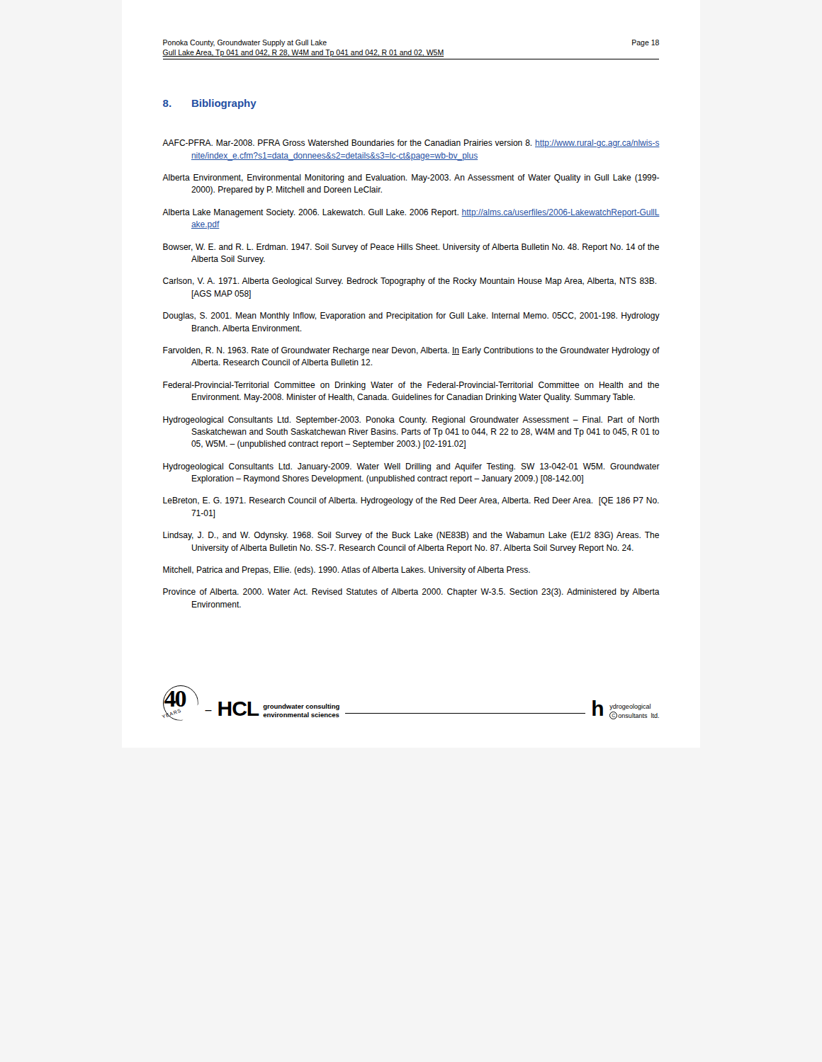Ponoka County, Groundwater Supply at Gull Lake
Gull Lake Area, Tp 041 and 042, R 28, W4M and Tp 041 and 042, R 01 and 02, W5M
Page 18
8. Bibliography
AAFC-PFRA. Mar-2008. PFRA Gross Watershed Boundaries for the Canadian Prairies version 8. http://www.rural-gc.agr.ca/nlwis-snite/index_e.cfm?s1=data_donnees&s2=details&s3=lc-ct&page=wb-bv_plus
Alberta Environment, Environmental Monitoring and Evaluation. May-2003. An Assessment of Water Quality in Gull Lake (1999-2000). Prepared by P. Mitchell and Doreen LeClair.
Alberta Lake Management Society. 2006. Lakewatch. Gull Lake. 2006 Report. http://alms.ca/userfiles/2006-LakewatchReport-GullLake.pdf
Bowser, W. E. and R. L. Erdman. 1947. Soil Survey of Peace Hills Sheet. University of Alberta Bulletin No. 48. Report No. 14 of the Alberta Soil Survey.
Carlson, V. A. 1971. Alberta Geological Survey. Bedrock Topography of the Rocky Mountain House Map Area, Alberta, NTS 83B. [AGS MAP 058]
Douglas, S. 2001. Mean Monthly Inflow, Evaporation and Precipitation for Gull Lake. Internal Memo. 05CC, 2001-198. Hydrology Branch. Alberta Environment.
Farvolden, R. N. 1963. Rate of Groundwater Recharge near Devon, Alberta. In Early Contributions to the Groundwater Hydrology of Alberta. Research Council of Alberta Bulletin 12.
Federal-Provincial-Territorial Committee on Drinking Water of the Federal-Provincial-Territorial Committee on Health and the Environment. May-2008. Minister of Health, Canada. Guidelines for Canadian Drinking Water Quality. Summary Table.
Hydrogeological Consultants Ltd. September-2003. Ponoka County. Regional Groundwater Assessment – Final. Part of North Saskatchewan and South Saskatchewan River Basins. Parts of Tp 041 to 044, R 22 to 28, W4M and Tp 041 to 045, R 01 to 05, W5M. – (unpublished contract report – September 2003.) [02-191.02]
Hydrogeological Consultants Ltd. January-2009. Water Well Drilling and Aquifer Testing. SW 13-042-01 W5M. Groundwater Exploration – Raymond Shores Development. (unpublished contract report – January 2009.) [08-142.00]
LeBreton, E. G. 1971. Research Council of Alberta. Hydrogeology of the Red Deer Area, Alberta. Red Deer Area. [QE 186 P7 No. 71-01]
Lindsay, J. D., and W. Odynsky. 1968. Soil Survey of the Buck Lake (NE83B) and the Wabamun Lake (E1/2 83G) Areas. The University of Alberta Bulletin No. SS-7. Research Council of Alberta Report No. 87. Alberta Soil Survey Report No. 24.
Mitchell, Patrica and Prepas, Ellie. (eds). 1990. Atlas of Alberta Lakes. University of Alberta Press.
Province of Alberta. 2000. Water Act. Revised Statutes of Alberta 2000. Chapter W-3.5. Section 23(3). Administered by Alberta Environment.
40
YEARS
–
HCL
groundwater consulting
environmental sciences
h
ydrogeological
Consultants ltd.